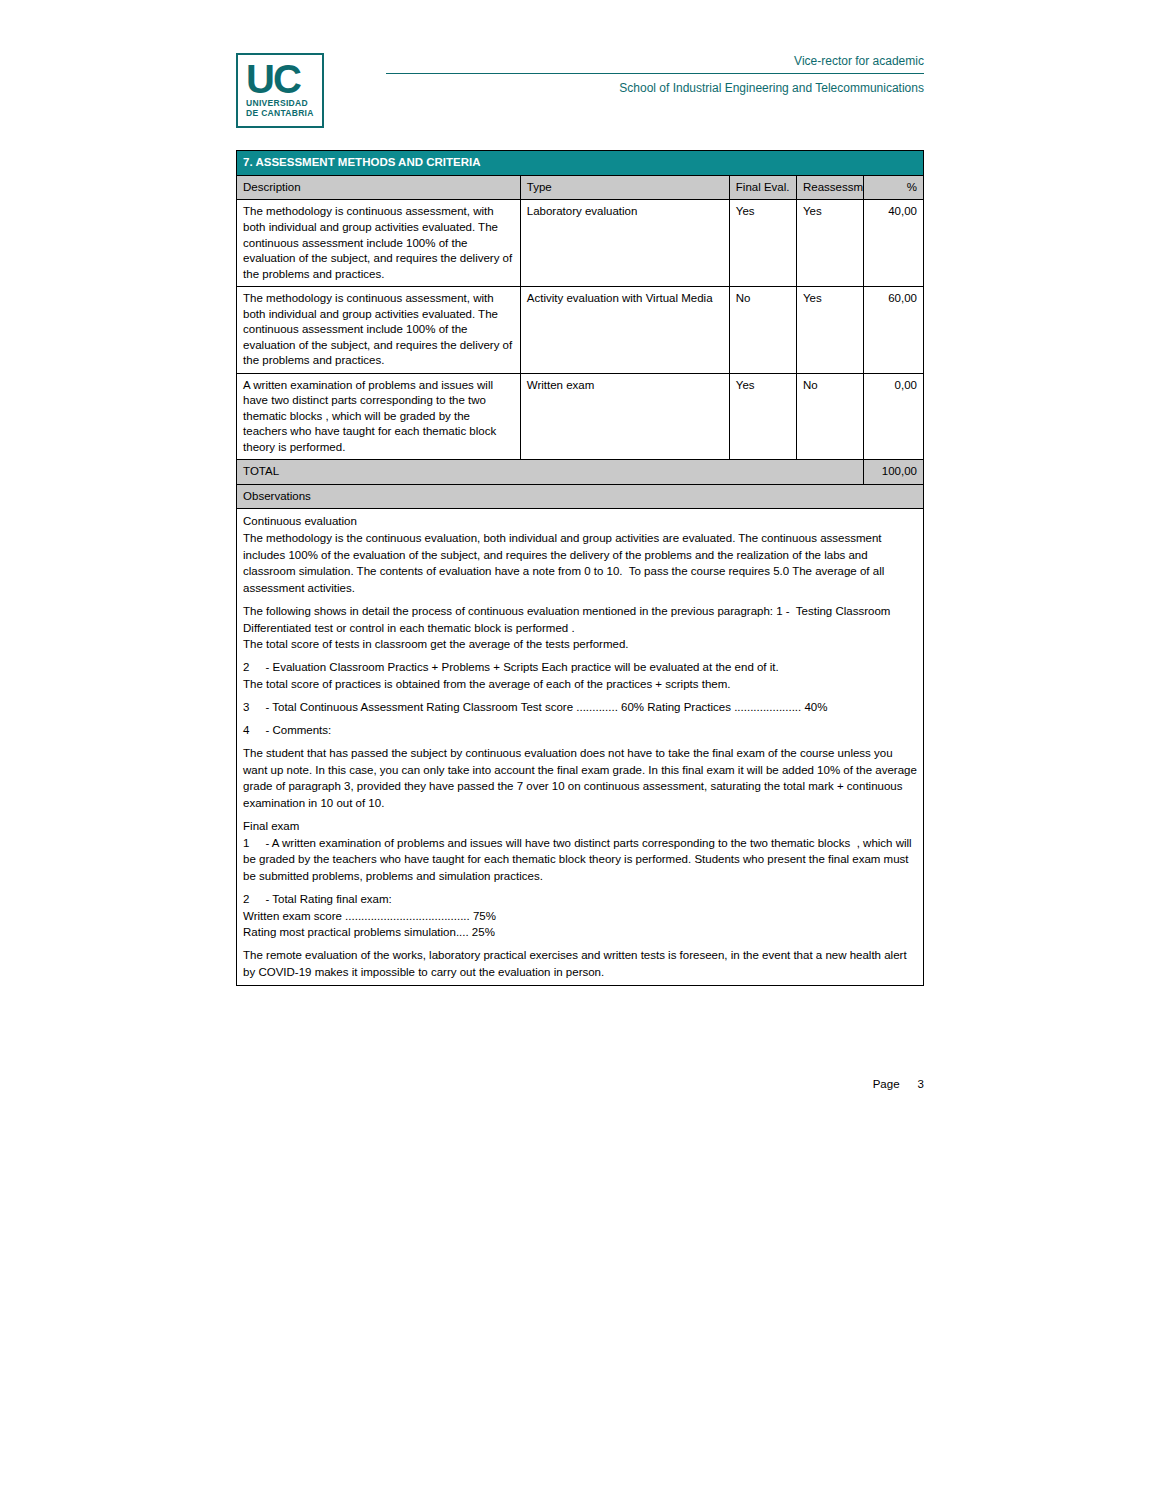UC
Universidad
de Cantabria
Vice-rector for academic
School of Industrial Engineering and Telecommunications
| 7. ASSESSMENT METHODS AND CRITERIA |
| Description | Type | Final Eval. | Reassessm | % |
| The methodology is continuous assessment, with both individual and group activities evaluated. The continuous assessment include 100% of the evaluation of the subject, and requires the delivery of the problems and practices. | Laboratory evaluation | Yes | Yes | 40,00 |
| The methodology is continuous assessment, with both individual and group activities evaluated. The continuous assessment include 100% of the evaluation of the subject, and requires the delivery of the problems and practices. | Activity evaluation with Virtual Media | No | Yes | 60,00 |
| A written examination of problems and issues will have two distinct parts corresponding to the two thematic blocks , which will be graded by the teachers who have taught for each thematic block theory is performed. | Written exam | Yes | No | 0,00 |
| TOTAL | 100,00 |
| Observations |
| Continuous evaluation The methodology is the continuous evaluation, both individual and group activities are evaluated. The continuous assessment includes 100% of the evaluation of the subject, and requires the delivery of the problems and the realization of the labs and classroom simulation. The contents of evaluation have a note from 0 to 10. To pass the course requires 5.0 The average of all assessment activities. The following shows in detail the process of continuous evaluation mentioned in the previous paragraph: 1 - Testing Classroom Differentiated test or control in each thematic block is performed . The total score of tests in classroom get the average of the tests performed. 2 - Evaluation Classroom Practics + Problems + Scripts Each practice will be evaluated at the end of it. The total score of practices is obtained from the average of each of the practices + scripts them. 3 - Total Continuous Assessment Rating Classroom Test score ............. 60% Rating Practices ..................... 40% 4 - Comments: The student that has passed the subject by continuous evaluation does not have to take the final exam of the course unless you want up note. In this case, you can only take into account the final exam grade. In this final exam it will be added 10% of the average grade of paragraph 3, provided they have passed the 7 over 10 on continuous assessment, saturating the total mark + continuous examination in 10 out of 10. Final exam 1 - A written examination of problems and issues will have two distinct parts corresponding to the two thematic blocks , which will be graded by the teachers who have taught for each thematic block theory is performed. Students who present the final exam must be submitted problems, problems and simulation practices. 2 - Total Rating final exam: Written exam score ....................................... 75% Rating most practical problems simulation.... 25% The remote evaluation of the works, laboratory practical exercises and written tests is foreseen, in the event that a new health alert by COVID-19 makes it impossible to carry out the evaluation in person. |
Page 3